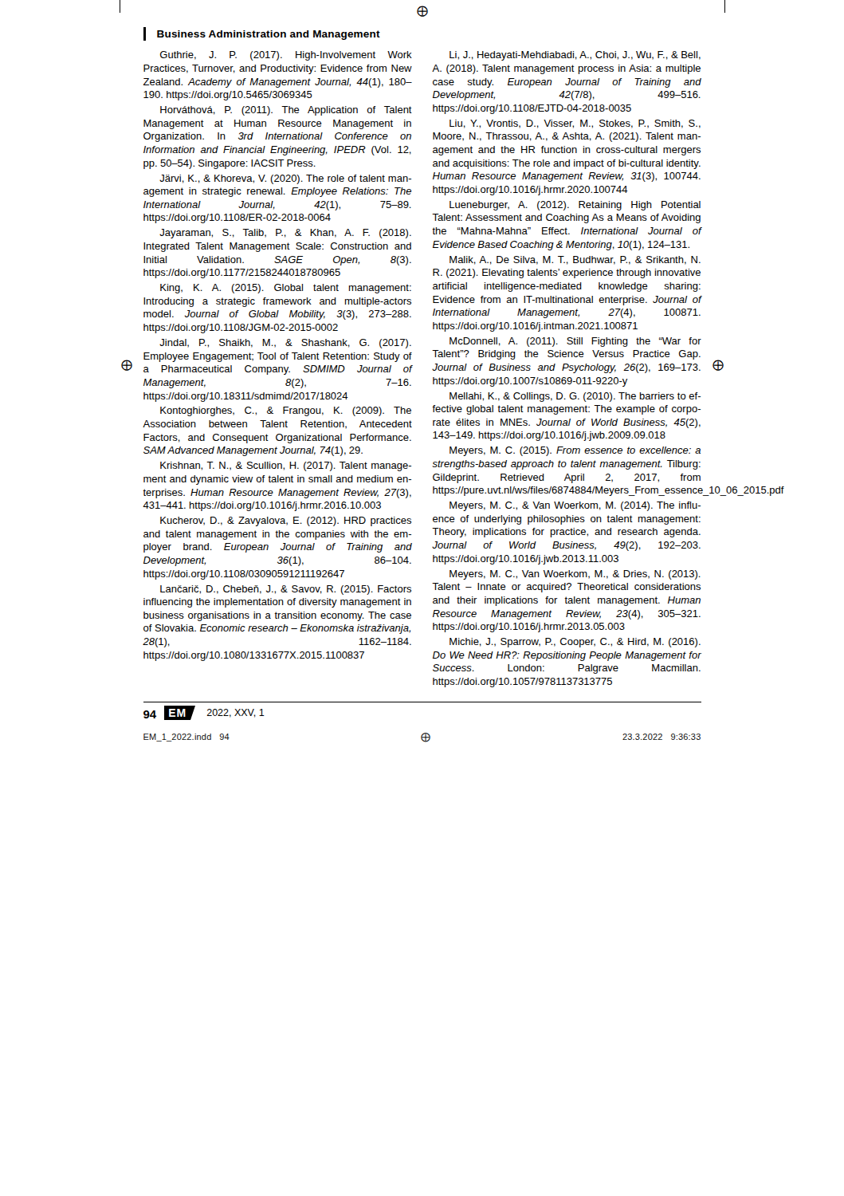⨁ ⨁ ⨁
Business Administration and Management
Guthrie, J. P. (2017). High-Involvement Work Practices, Turnover, and Productivity: Evidence from New Zealand. Academy of Management Journal, 44(1), 180–190. https://doi.org/10.5465/3069345
Horváthová, P. (2011). The Application of Talent Management at Human Resource Management in Organization. In 3rd International Conference on Information and Financial Engineering, IPEDR (Vol. 12, pp. 50–54). Singapore: IACSIT Press.
Järvi, K., & Khoreva, V. (2020). The role of talent management in strategic renewal. Employee Relations: The International Journal, 42(1), 75–89. https://doi.org/10.1108/ER-02-2018-0064
Jayaraman, S., Talib, P., & Khan, A. F. (2018). Integrated Talent Management Scale: Construction and Initial Validation. SAGE Open, 8(3). https://doi.org/10.1177/2158244018780965
King, K. A. (2015). Global talent management: Introducing a strategic framework and multiple-actors model. Journal of Global Mobility, 3(3), 273–288. https://doi.org/10.1108/JGM-02-2015-0002
Jindal, P., Shaikh, M., & Shashank, G. (2017). Employee Engagement; Tool of Talent Retention: Study of a Pharmaceutical Company. SDMIMD Journal of Management, 8(2), 7–16. https://doi.org/10.18311/sdmimd/2017/18024
Kontoghiorghes, C., & Frangou, K. (2009). The Association between Talent Retention, Antecedent Factors, and Consequent Organizational Performance. SAM Advanced Management Journal, 74(1), 29.
Krishnan, T. N., & Scullion, H. (2017). Talent management and dynamic view of talent in small and medium enterprises. Human Resource Management Review, 27(3), 431–441. https://doi.org/10.1016/j.hrmr.2016.10.003
Kucherov, D., & Zavyalova, E. (2012). HRD practices and talent management in the companies with the employer brand. European Journal of Training and Development, 36(1), 86–104. https://doi.org/10.1108/03090591211192647
Lančarič, D., Chebeň, J., & Savov, R. (2015). Factors influencing the implementation of diversity management in business organisations in a transition economy. The case of Slovakia. Economic research – Ekonomska istraživanja, 28(1), 1162–1184. https://doi.org/10.1080/1331677X.2015.1100837
Li, J., Hedayati-Mehdiabadi, A., Choi, J., Wu, F., & Bell, A. (2018). Talent management process in Asia: a multiple case study. European Journal of Training and Development, 42(7/8), 499–516. https://doi.org/10.1108/EJTD-04-2018-0035
Liu, Y., Vrontis, D., Visser, M., Stokes, P., Smith, S., Moore, N., Thrassou, A., & Ashta, A. (2021). Talent management and the HR function in cross-cultural mergers and acquisitions: The role and impact of bi-cultural identity. Human Resource Management Review, 31(3), 100744. https://doi.org/10.1016/j.hrmr.2020.100744
Lueneburger, A. (2012). Retaining High Potential Talent: Assessment and Coaching As a Means of Avoiding the “Mahna-Mahna” Effect. International Journal of Evidence Based Coaching & Mentoring, 10(1), 124–131.
Malik, A., De Silva, M. T., Budhwar, P., & Srikanth, N. R. (2021). Elevating talents’ experience through innovative artificial intelligence-mediated knowledge sharing: Evidence from an IT-multinational enterprise. Journal of International Management, 27(4), 100871. https://doi.org/10.1016/j.intman.2021.100871
McDonnell, A. (2011). Still Fighting the “War for Talent”? Bridging the Science Versus Practice Gap. Journal of Business and Psychology, 26(2), 169–173. https://doi.org/10.1007/s10869-011-9220-y
Mellahi, K., & Collings, D. G. (2010). The barriers to effective global talent management: The example of corporate élites in MNEs. Journal of World Business, 45(2), 143–149. https://doi.org/10.1016/j.jwb.2009.09.018
Meyers, M. C. (2015). From essence to excellence: a strengths-based approach to talent management. Tilburg: Gildeprint. Retrieved April 2, 2017, from https://pure.uvt.nl/ws/files/6874884/Meyers_From_essence_10_06_2015.pdf
Meyers, M. C., & Van Woerkom, M. (2014). The influence of underlying philosophies on talent management: Theory, implications for practice, and research agenda. Journal of World Business, 49(2), 192–203. https://doi.org/10.1016/j.jwb.2013.11.003
Meyers, M. C., Van Woerkom, M., & Dries, N. (2013). Talent – Innate or acquired? Theoretical considerations and their implications for talent management. Human Resource Management Review, 23(4), 305–321. https://doi.org/10.1016/j.hrmr.2013.05.003
Michie, J., Sparrow, P., Cooper, C., & Hird, M. (2016). Do We Need HR?: Repositioning People Management for Success. London: Palgrave Macmillan. https://doi.org/10.1057/9781137313775
94 EM 2022, XXV, 1
EM_1_2022.indd 94 ⨁ 23.3.2022 9:36:33